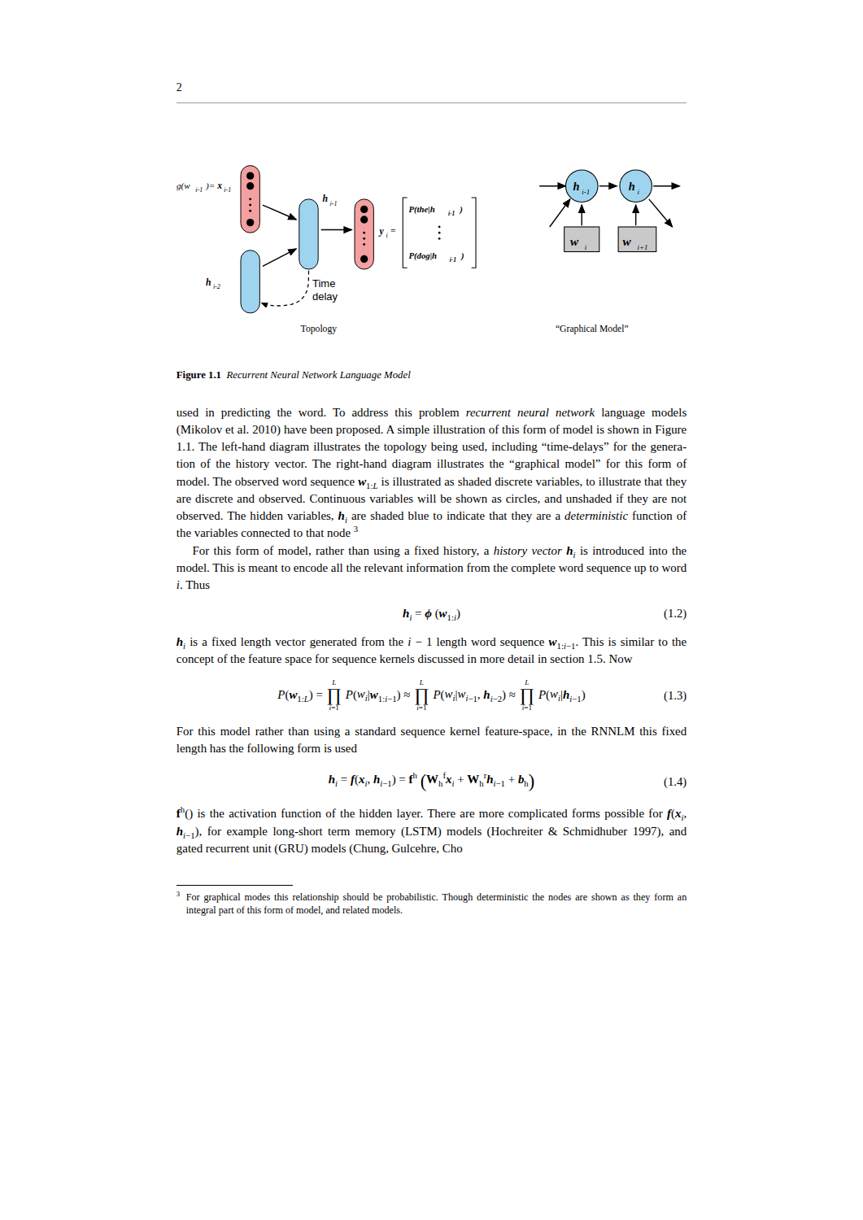2
g(w i-1 )= x i-1 h i-2 h i-1 y i = P(the|h i-1 ) P(dog|h i-1 ) Time delay Topology h i-1 h i w i w i+1 “Graphical Model”
Figure 1.1 Recurrent Neural Network Language Model
used in predicting the word. To address this problem recurrent neural network language models (Mikolov et al. 2010) have been proposed. A simple illustration of this form of model is shown in Figure 1.1. The left-hand diagram illustrates the topology being used, including “time-delays” for the generation of the history vector. The right-hand diagram illustrates the “graphical model” for this form of model. The observed word sequence w1:L is illustrated as shaded discrete variables, to illustrate that they are discrete and observed. Continuous variables will be shown as circles, and unshaded if they are not observed. The hidden variables, hi are shaded blue to indicate that they are a deterministic function of the variables connected to that node 3
For this form of model, rather than using a fixed history, a history vector hi is introduced into the model. This is meant to encode all the relevant information from the complete word sequence up to word i. Thus
hi = ϕ (w1:i)
(1.2)
hi is a fixed length vector generated from the i − 1 length word sequence w1:i−1. This is similar to the concept of the feature space for sequence kernels discussed in more detail in section 1.5. Now
P(w1:L) = L∏i=1 P(wi|w1:i−1) ≈ L∏i=1 P(wi|wi−1, hi−2) ≈ L∏i=1 P(wi|hi−1)
(1.3)
For this model rather than using a standard sequence kernel feature-space, in the RNNLM this fixed length has the following form is used
hi = f(xi, hi−1) = fh (Whfxi + Whrhi−1 + bh)
(1.4)
fh() is the activation function of the hidden layer. There are more complicated forms possible for f(xi, hi−1), for example long-short term memory (LSTM) models (Hochreiter & Schmidhuber 1997), and gated recurrent unit (GRU) models (Chung, Gulcehre, Cho
3
For graphical modes this relationship should be probabilistic. Though deterministic the nodes are shown as they form an integral part of this form of model, and related models.